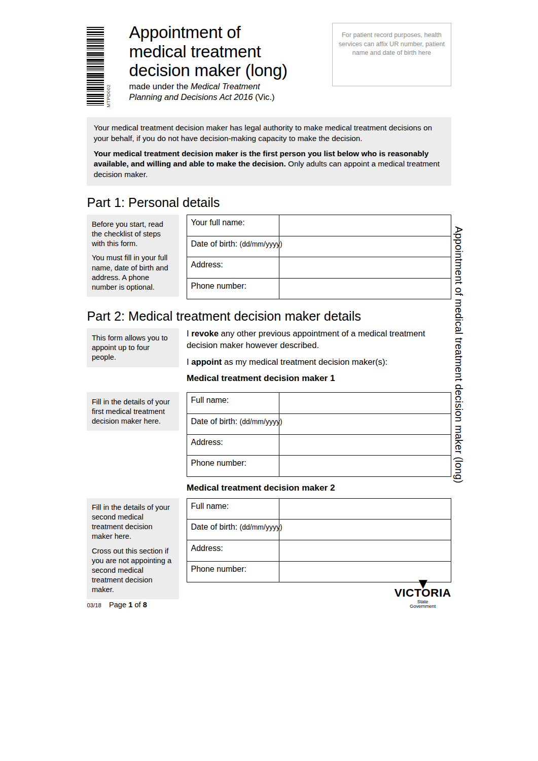MTPD002
Appointment of
medical treatment
decision maker (long)
made under the Medical Treatment
Planning and Decisions Act 2016 (Vic.)
For patient record purposes, health services can affix UR number, patient name and date of birth here
Your medical treatment decision maker has legal authority to make medical treatment decisions on your behalf, if you do not have decision-making capacity to make the decision.
Your medical treatment decision maker is the first person you list below who is reasonably available, and willing and able to make the decision. Only adults can appoint a medical treatment decision maker.
Part 1: Personal details
Before you start, read the checklist of steps with this form.
You must fill in your full name, date of birth and address. A phone number is optional.
| Your full name: | |
| Date of birth: (dd/mm/yyyy) | |
| Address: | |
| Phone number: | |
Part 2: Medical treatment decision maker details
This form allows you to appoint up to four people.
I revoke any other previous appointment of a medical treatment decision maker however described.
I appoint as my medical treatment decision maker(s):
Medical treatment decision maker 1
Fill in the details of your first medical treatment decision maker here.
| Full name: | |
| Date of birth: (dd/mm/yyyy) | |
| Address: | |
| Phone number: | |
Medical treatment decision maker 2
Fill in the details of your second medical treatment decision maker here.
Cross out this section if you are not appointing a second medical treatment decision maker.
| Full name: | |
| Date of birth: (dd/mm/yyyy) | |
| Address: | |
| Phone number: | |
Appointment of medical treatment decision maker (long)
03/18 Page 1 of 8
▼ VICTORIA State
Government